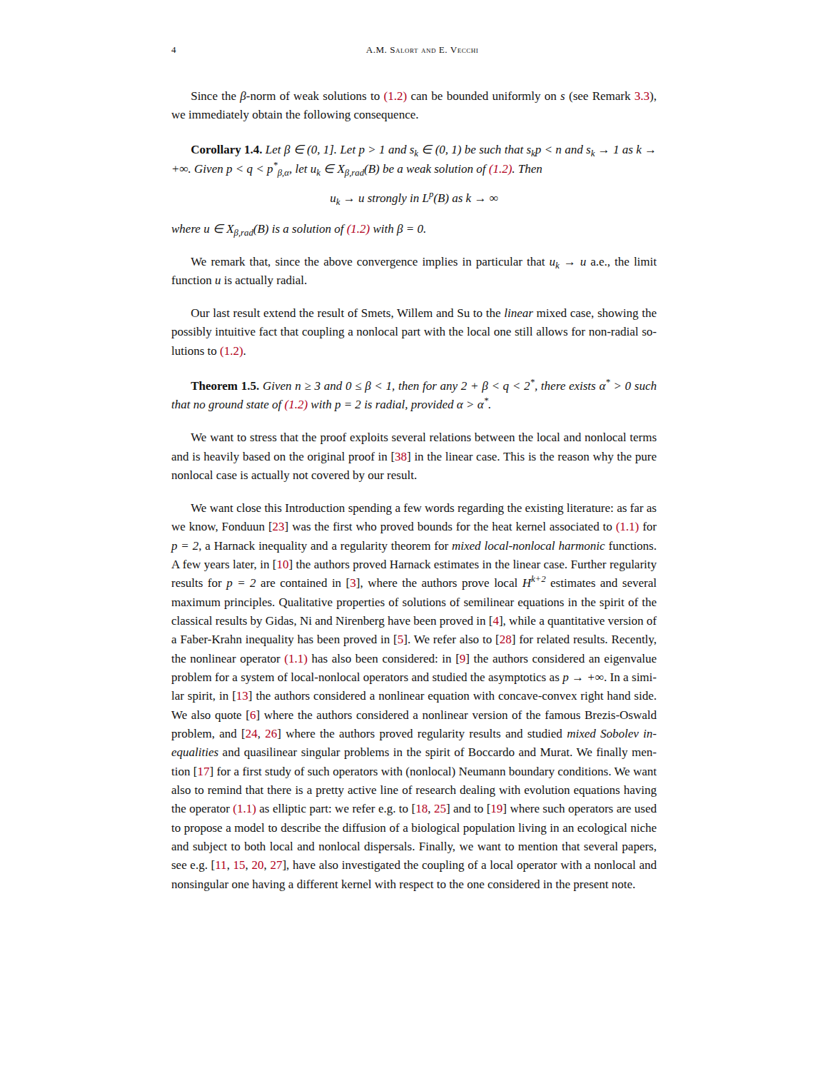4 A.M. Salort and E. Vecchi
Since the β-norm of weak solutions to (1.2) can be bounded uniformly on s (see Remark 3.3), we immediately obtain the following consequence.
Corollary 1.4. Let β ∈ (0, 1]. Let p > 1 and sk ∈ (0, 1) be such that skp < n and sk → 1 as k → +∞. Given p < q < p*β,α, let uk ∈ Xβ,rad(B) be a weak solution of (1.2). Then uk → u strongly in Lp(B) as k → ∞ where u ∈ Xβ,rad(B) is a solution of (1.2) with β = 0.
We remark that, since the above convergence implies in particular that uk → u a.e., the limit function u is actually radial.
Our last result extend the result of Smets, Willem and Su to the linear mixed case, showing the possibly intuitive fact that coupling a nonlocal part with the local one still allows for non-radial solutions to (1.2).
Theorem 1.5. Given n ≥ 3 and 0 ≤ β < 1, then for any 2 + β < q < 2*, there exists α* > 0 such that no ground state of (1.2) with p = 2 is radial, provided α > α*.
We want to stress that the proof exploits several relations between the local and nonlocal terms and is heavily based on the original proof in [38] in the linear case. This is the reason why the pure nonlocal case is actually not covered by our result.
We want close this Introduction spending a few words regarding the existing literature: as far as we know, Fonduun [23] was the first who proved bounds for the heat kernel associated to (1.1) for p = 2, a Harnack inequality and a regularity theorem for mixed local-nonlocal harmonic functions. A few years later, in [10] the authors proved Harnack estimates in the linear case. Further regularity results for p = 2 are contained in [3], where the authors prove local Hk+2 estimates and several maximum principles. Qualitative properties of solutions of semilinear equations in the spirit of the classical results by Gidas, Ni and Nirenberg have been proved in [4], while a quantitative version of a Faber-Krahn inequality has been proved in [5]. We refer also to [28] for related results. Recently, the nonlinear operator (1.1) has also been considered: in [9] the authors considered an eigenvalue problem for a system of local-nonlocal operators and studied the asymptotics as p → +∞. In a similar spirit, in [13] the authors considered a nonlinear equation with concave-convex right hand side. We also quote [6] where the authors considered a nonlinear version of the famous Brezis-Oswald problem, and [24, 26] where the authors proved regularity results and studied mixed Sobolev inequalities and quasilinear singular problems in the spirit of Boccardo and Murat. We finally mention [17] for a first study of such operators with (nonlocal) Neumann boundary conditions. We want also to remind that there is a pretty active line of research dealing with evolution equations having the operator (1.1) as elliptic part: we refer e.g. to [18, 25] and to [19] where such operators are used to propose a model to describe the diffusion of a biological population living in an ecological niche and subject to both local and nonlocal dispersals. Finally, we want to mention that several papers, see e.g. [11, 15, 20, 27], have also investigated the coupling of a local operator with a nonlocal and nonsingular one having a different kernel with respect to the one considered in the present note.